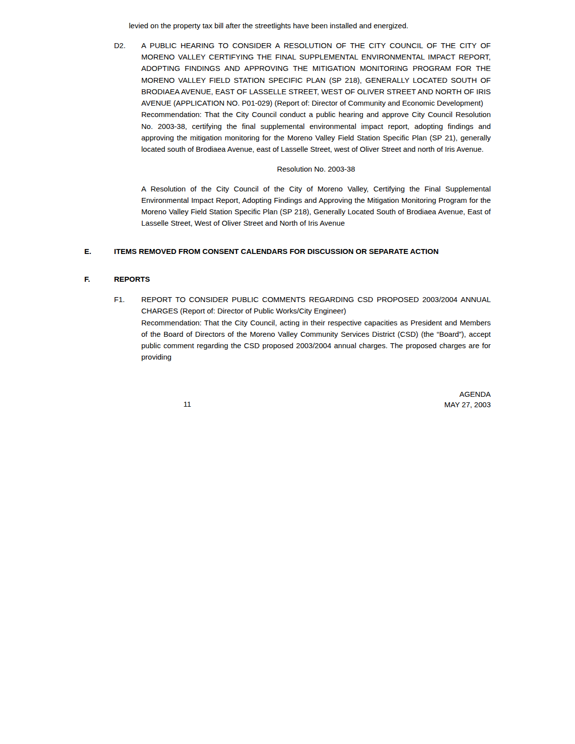levied on the property tax bill after the streetlights have been installed and energized.
D2.
A PUBLIC HEARING TO CONSIDER A RESOLUTION OF THE CITY COUNCIL OF THE CITY OF MORENO VALLEY CERTIFYING THE FINAL SUPPLEMENTAL ENVIRONMENTAL IMPACT REPORT, ADOPTING FINDINGS AND APPROVING THE MITIGATION MONITORING PROGRAM FOR THE MORENO VALLEY FIELD STATION SPECIFIC PLAN (SP 218), GENERALLY LOCATED SOUTH OF BRODIAEA AVENUE, EAST OF LASSELLE STREET, WEST OF OLIVER STREET AND NORTH OF IRIS AVENUE (APPLICATION NO. P01-029) (Report of: Director of Community and Economic Development)
Recommendation: That the City Council conduct a public hearing and approve City Council Resolution No. 2003-38, certifying the final supplemental environmental impact report, adopting findings and approving the mitigation monitoring for the Moreno Valley Field Station Specific Plan (SP 21), generally located south of Brodiaea Avenue, east of Lasselle Street, west of Oliver Street and north of Iris Avenue.
Resolution No. 2003-38
A Resolution of the City Council of the City of Moreno Valley, Certifying the Final Supplemental Environmental Impact Report, Adopting Findings and Approving the Mitigation Monitoring Program for the Moreno Valley Field Station Specific Plan (SP 218), Generally Located South of Brodiaea Avenue, East of Lasselle Street, West of Oliver Street and North of Iris Avenue
E.
ITEMS REMOVED FROM CONSENT CALENDARS FOR DISCUSSION OR SEPARATE ACTION
F.
REPORTS
F1.
REPORT TO CONSIDER PUBLIC COMMENTS REGARDING CSD PROPOSED 2003/2004 ANNUAL CHARGES (Report of: Director of Public Works/City Engineer)
Recommendation: That the City Council, acting in their respective capacities as President and Members of the Board of Directors of the Moreno Valley Community Services District (CSD) (the “Board”), accept public comment regarding the CSD proposed 2003/2004 annual charges. The proposed charges are for providing
11
AGENDA
MAY 27, 2003